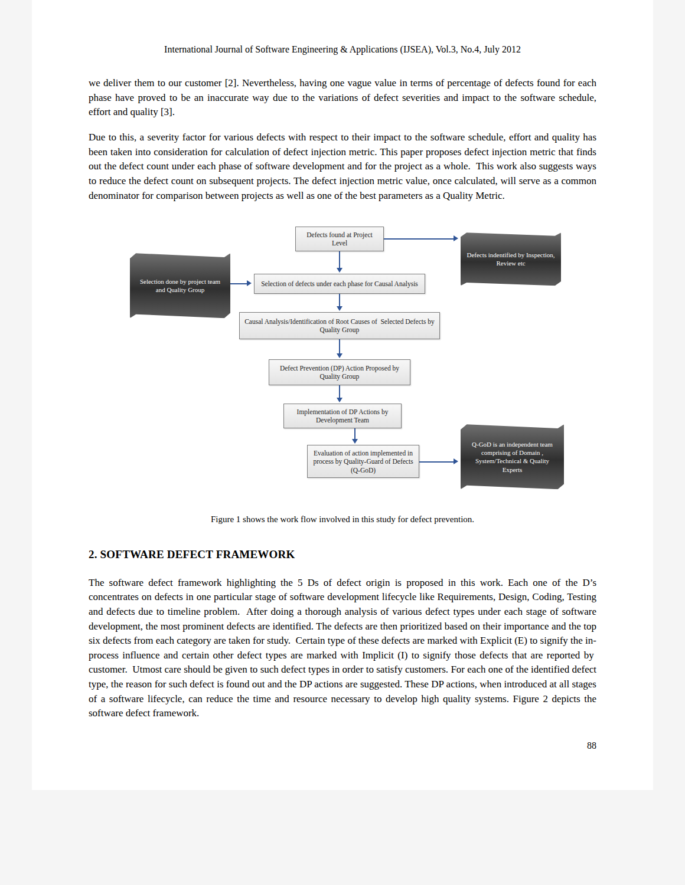International Journal of Software Engineering & Applications (IJSEA), Vol.3, No.4, July 2012
we deliver them to our customer [2]. Nevertheless, having one vague value in terms of percentage of defects found for each phase have proved to be an inaccurate way due to the variations of defect severities and impact to the software schedule, effort and quality [3].
Due to this, a severity factor for various defects with respect to their impact to the software schedule, effort and quality has been taken into consideration for calculation of defect injection metric. This paper proposes defect injection metric that finds out the defect count under each phase of software development and for the project as a whole. This work also suggests ways to reduce the defect count on subsequent projects. The defect injection metric value, once calculated, will serve as a common denominator for comparison between projects as well as one of the best parameters as a Quality Metric.
Selection done by project team and Quality Group
Defects indentified by Inspection, Review etc
Q-GoD is an independent team comprising of Domain , System/Technical & Quality Experts
Defects found at Project Level
Selection of defects under each phase for Causal Analysis
Causal Analysis/Identification of Root Causes of Selected Defects by Quality Group
Defect Prevention (DP) Action Proposed by Quality Group
Implementation of DP Actions by Development Team
Evaluation of action implemented in process by Quality-Guard of Defects (Q-GoD)
Figure 1 shows the work flow involved in this study for defect prevention.
2. SOFTWARE DEFECT FRAMEWORK
The software defect framework highlighting the 5 Ds of defect origin is proposed in this work. Each one of the D’s concentrates on defects in one particular stage of software development lifecycle like Requirements, Design, Coding, Testing and defects due to timeline problem. After doing a thorough analysis of various defect types under each stage of software development, the most prominent defects are identified. The defects are then prioritized based on their importance and the top six defects from each category are taken for study. Certain type of these defects are marked with Explicit (E) to signify the in-process influence and certain other defect types are marked with Implicit (I) to signify those defects that are reported by customer. Utmost care should be given to such defect types in order to satisfy customers. For each one of the identified defect type, the reason for such defect is found out and the DP actions are suggested. These DP actions, when introduced at all stages of a software lifecycle, can reduce the time and resource necessary to develop high quality systems. Figure 2 depicts the software defect framework.
88